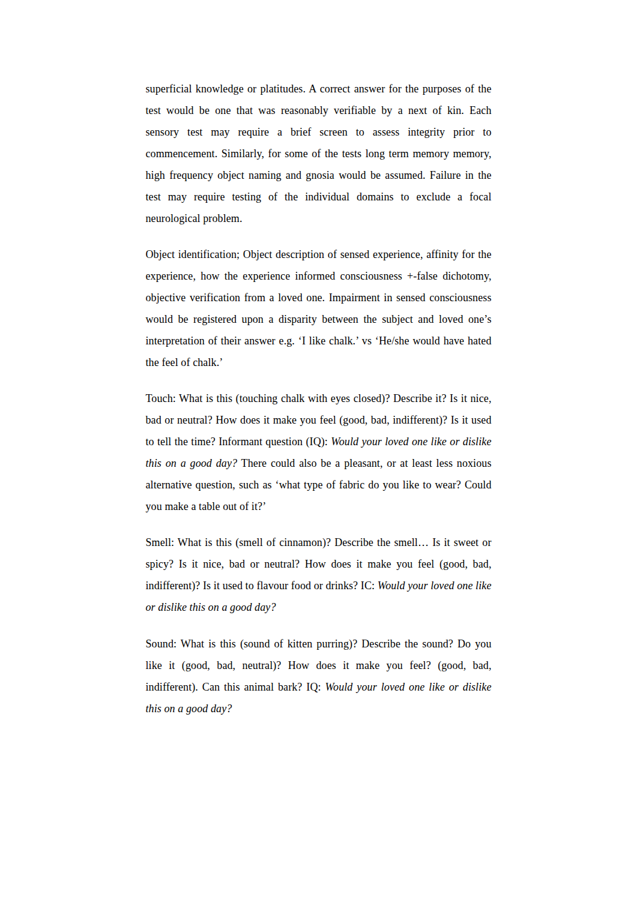superficial knowledge or platitudes. A correct answer for the purposes of the test would be one that was reasonably verifiable by a next of kin. Each sensory test may require a brief screen to assess integrity prior to commencement. Similarly, for some of the tests long term memory memory, high frequency object naming and gnosia would be assumed. Failure in the test may require testing of the individual domains to exclude a focal neurological problem.
Object identification; Object description of sensed experience, affinity for the experience, how the experience informed consciousness +-false dichotomy, objective verification from a loved one. Impairment in sensed consciousness would be registered upon a disparity between the subject and loved one’s interpretation of their answer e.g. ‘I like chalk.’ vs ‘He/she would have hated the feel of chalk.’
Touch: What is this (touching chalk with eyes closed)? Describe it? Is it nice, bad or neutral? How does it make you feel (good, bad, indifferent)? Is it used to tell the time? Informant question (IQ): Would your loved one like or dislike this on a good day? There could also be a pleasant, or at least less noxious alternative question, such as ‘what type of fabric do you like to wear? Could you make a table out of it?’
Smell: What is this (smell of cinnamon)? Describe the smell… Is it sweet or spicy? Is it nice, bad or neutral? How does it make you feel (good, bad, indifferent)? Is it used to flavour food or drinks? IC: Would your loved one like or dislike this on a good day?
Sound: What is this (sound of kitten purring)? Describe the sound? Do you like it (good, bad, neutral)? How does it make you feel? (good, bad, indifferent). Can this animal bark? IQ: Would your loved one like or dislike this on a good day?